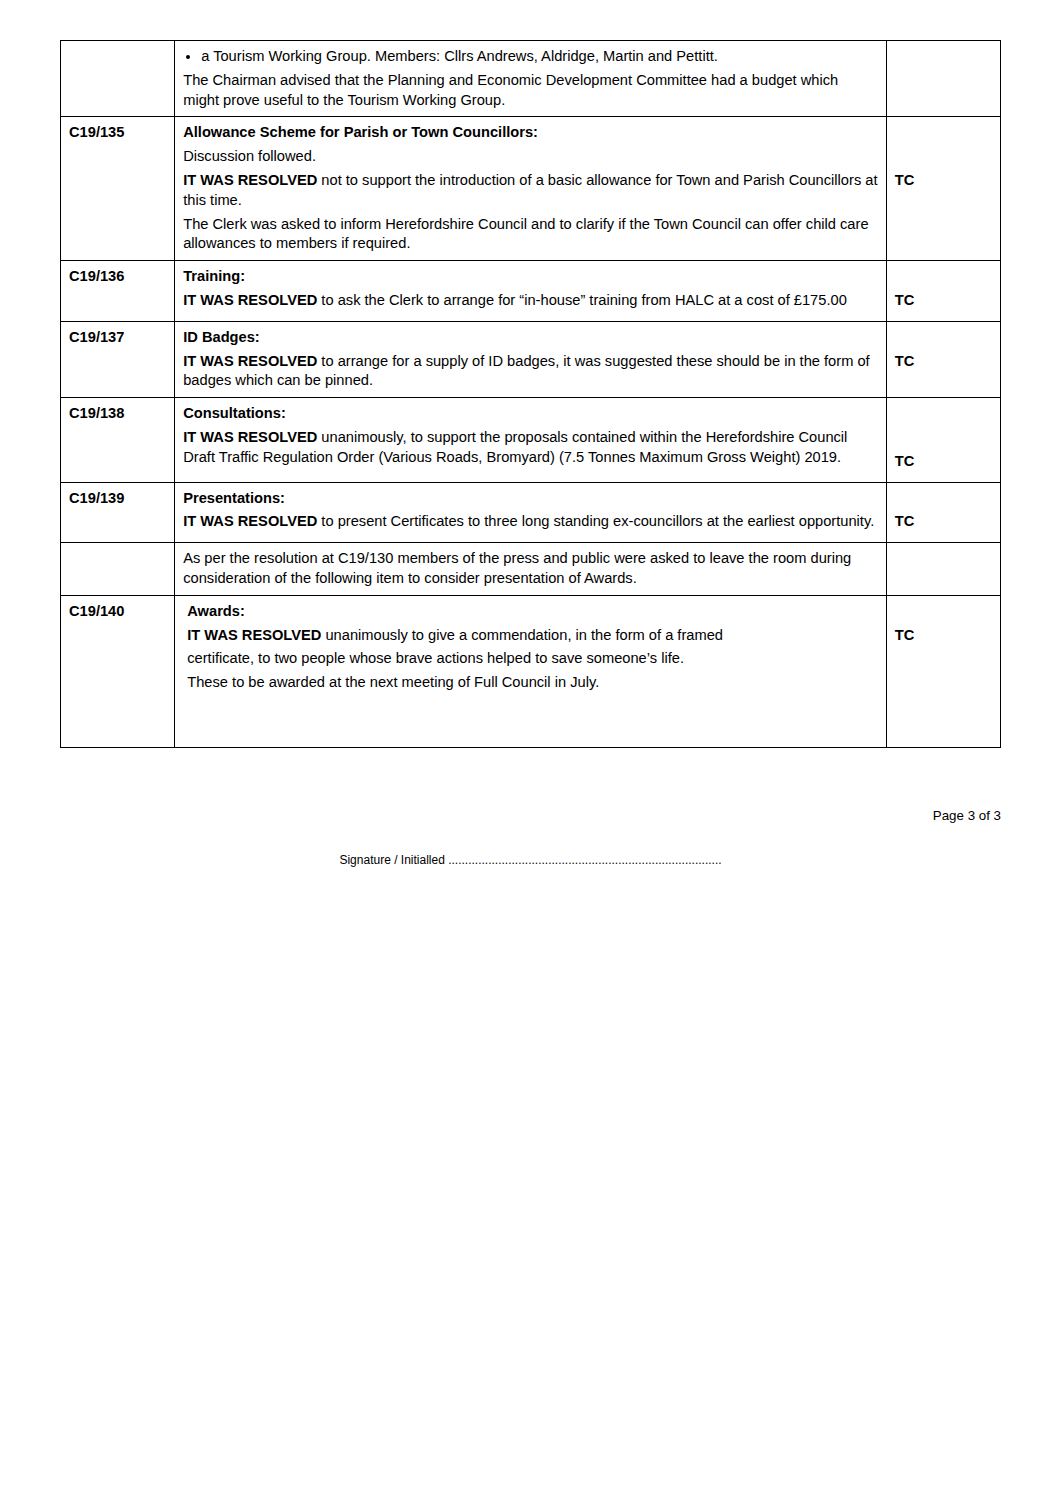| | a Tourism Working Group. Members: Cllrs Andrews, Aldridge, Martin and Pettitt. The Chairman advised that the Planning and Economic Development Committee had a budget which might prove useful to the Tourism Working Group. | |
| C19/135 | Allowance Scheme for Parish or Town Councillors: Discussion followed. IT WAS RESOLVED not to support the introduction of a basic allowance for Town and Parish Councillors at this time. The Clerk was asked to inform Herefordshire Council and to clarify if the Town Council can offer child care allowances to members if required. | TC |
| C19/136 | Training: IT WAS RESOLVED to ask the Clerk to arrange for “in-house” training from HALC at a cost of £175.00 | TC |
| C19/137 | ID Badges: IT WAS RESOLVED to arrange for a supply of ID badges, it was suggested these should be in the form of badges which can be pinned. | TC |
| C19/138 | Consultations: IT WAS RESOLVED unanimously, to support the proposals contained within the Herefordshire Council Draft Traffic Regulation Order (Various Roads, Bromyard) (7.5 Tonnes Maximum Gross Weight) 2019. | TC |
| C19/139 | Presentations: IT WAS RESOLVED to present Certificates to three long standing ex-councillors at the earliest opportunity. | TC |
| | As per the resolution at C19/130 members of the press and public were asked to leave the room during consideration of the following item to consider presentation of Awards. | |
| C19/140 | Awards: IT WAS RESOLVED unanimously to give a commendation, in the form of a framed certificate, to two people whose brave actions helped to save someone’s life. These to be awarded at the next meeting of Full Council in July. | TC |
Page 3 of 3
Signature / Initialled ..................................................................................